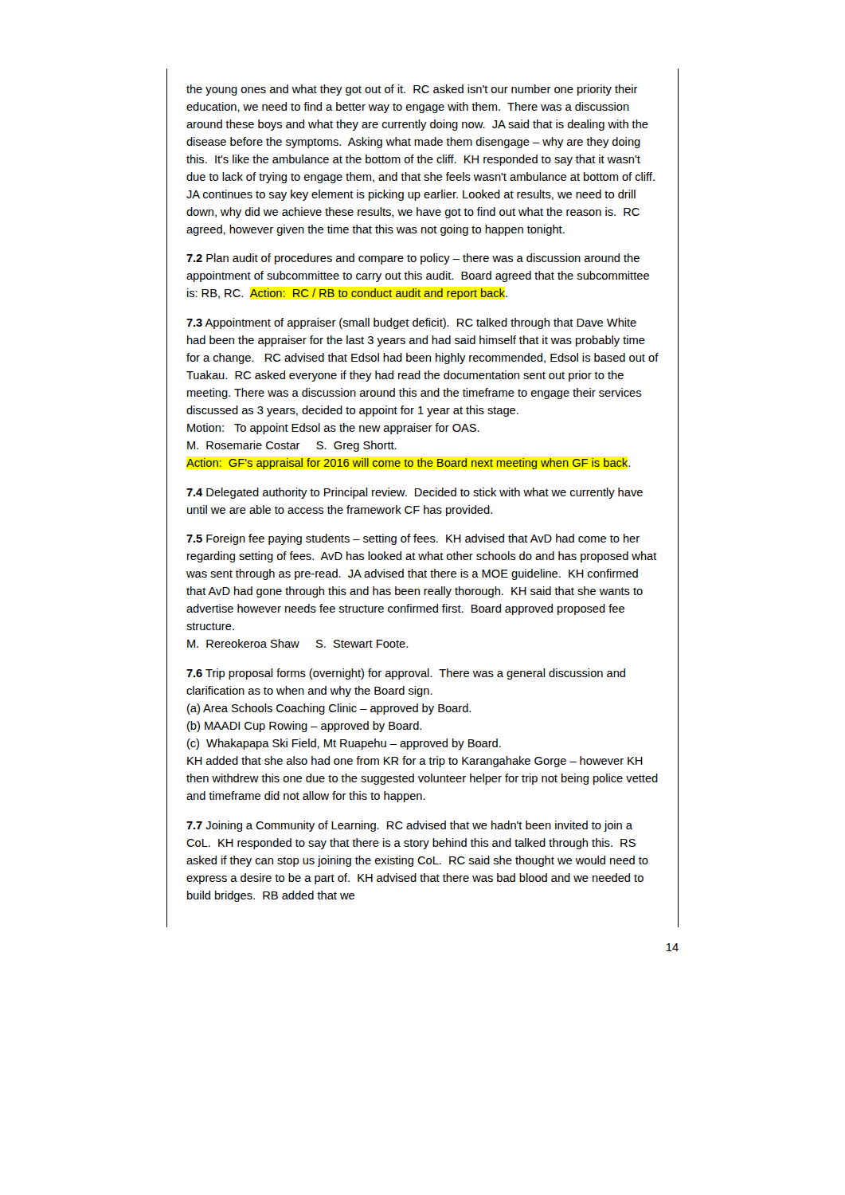the young ones and what they got out of it. RC asked isn't our number one priority their education, we need to find a better way to engage with them. There was a discussion around these boys and what they are currently doing now. JA said that is dealing with the disease before the symptoms. Asking what made them disengage – why are they doing this. It's like the ambulance at the bottom of the cliff. KH responded to say that it wasn't due to lack of trying to engage them, and that she feels wasn't ambulance at bottom of cliff. JA continues to say key element is picking up earlier. Looked at results, we need to drill down, why did we achieve these results, we have got to find out what the reason is. RC agreed, however given the time that this was not going to happen tonight.
7.2 Plan audit of procedures and compare to policy – there was a discussion around the appointment of subcommittee to carry out this audit. Board agreed that the subcommittee is: RB, RC. Action: RC / RB to conduct audit and report back.
7.3 Appointment of appraiser (small budget deficit). RC talked through that Dave White had been the appraiser for the last 3 years and had said himself that it was probably time for a change. RC advised that Edsol had been highly recommended, Edsol is based out of Tuakau. RC asked everyone if they had read the documentation sent out prior to the meeting. There was a discussion around this and the timeframe to engage their services discussed as 3 years, decided to appoint for 1 year at this stage.
Motion: To appoint Edsol as the new appraiser for OAS.
M. Rosemarie Costar S. Greg Shortt.
Action: GF's appraisal for 2016 will come to the Board next meeting when GF is back.
7.4 Delegated authority to Principal review. Decided to stick with what we currently have until we are able to access the framework CF has provided.
7.5 Foreign fee paying students – setting of fees. KH advised that AvD had come to her regarding setting of fees. AvD has looked at what other schools do and has proposed what was sent through as pre-read. JA advised that there is a MOE guideline. KH confirmed that AvD had gone through this and has been really thorough. KH said that she wants to advertise however needs fee structure confirmed first. Board approved proposed fee structure.
M. Rereokeroa Shaw S. Stewart Foote.
7.6 Trip proposal forms (overnight) for approval. There was a general discussion and clarification as to when and why the Board sign.
(a) Area Schools Coaching Clinic – approved by Board.
(b) MAADI Cup Rowing – approved by Board.
(c) Whakapapa Ski Field, Mt Ruapehu – approved by Board.
KH added that she also had one from KR for a trip to Karangahake Gorge – however KH then withdrew this one due to the suggested volunteer helper for trip not being police vetted and timeframe did not allow for this to happen.
7.7 Joining a Community of Learning. RC advised that we hadn't been invited to join a CoL. KH responded to say that there is a story behind this and talked through this. RS asked if they can stop us joining the existing CoL. RC said she thought we would need to express a desire to be a part of. KH advised that there was bad blood and we needed to build bridges. RB added that we
14